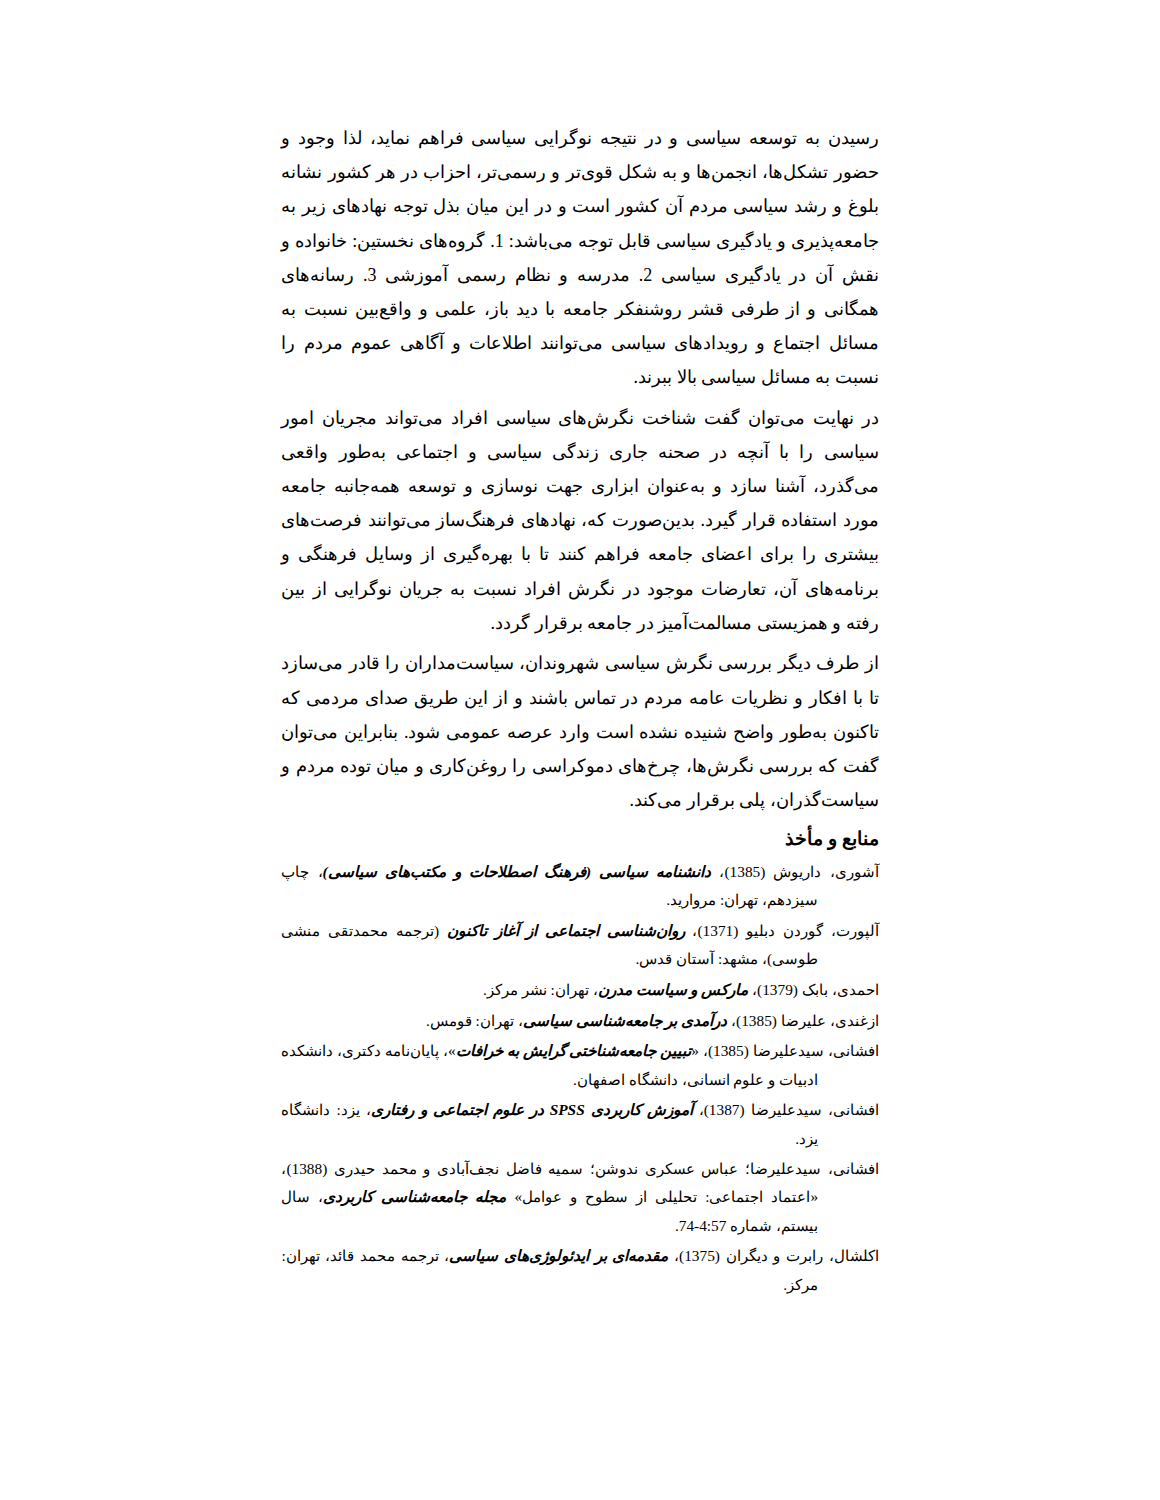رسیدن به توسعه سیاسی و در نتیجه نوگرایی سیاسی فراهم نماید، لذا وجود و حضور تشکل‌ها، انجمن‌ها و به شکل قوی‌تر و رسمی‌تر، احزاب در هر کشور نشانه بلوغ و رشد سیاسی مردم آن کشور است و در این میان بذل توجه نهادهای زیر به جامعه‌پذیری و یادگیری سیاسی قابل توجه می‌باشد: 1. گروه‌های نخستین: خانواده و نقش آن در یادگیری سیاسی 2. مدرسه و نظام رسمی آموزشی 3. رسانه‌های همگانی و از طرفی قشر روشنفکر جامعه با دید باز، علمی و واقع‌بین نسبت به مسائل اجتماع و رویدادهای سیاسی می‌توانند اطلاعات و آگاهی عموم مردم را نسبت به مسائل سیاسی بالا ببرند.
در نهایت می‌توان گفت شناخت نگرش‌های سیاسی افراد می‌تواند مجریان امور سیاسی را با آنچه در صحنه جاری زندگی سیاسی و اجتماعی به‌طور واقعی می‌گذرد، آشنا سازد و به‌عنوان ابزاری جهت نوسازی و توسعه همه‌جانبه جامعه مورد استفاده قرار گیرد. بدین‌صورت که، نهادهای فرهنگ‌ساز می‌توانند فرصت‌های بیشتری را برای اعضای جامعه فراهم کنند تا با بهره‌گیری از وسایل فرهنگی و برنامه‌های آن، تعارضات موجود در نگرش افراد نسبت به جریان نوگرایی از بین رفته و همزیستی مسالمت‌آمیز در جامعه برقرار گردد.
از طرف دیگر بررسی نگرش سیاسی شهروندان، سیاست‌مداران را قادر می‌سازد تا با افکار و نظریات عامه مردم در تماس باشند و از این طریق صدای مردمی که تاکنون به‌طور واضح شنیده نشده است وارد عرصه عمومی شود. بنابراین می‌توان گفت که بررسی نگرش‌ها، چرخ‌های دموکراسی را روغن‌کاری و میان توده مردم و سیاست‌گذران، پلی برقرار می‌کند.
منابع و مأخذ
آشوری، داریوش (1385)، دانشنامه سیاسی (فرهنگ اصطلاحات و مکتب‌های سیاسی)، چاپ سیزدهم، تهران: مروارید.
آلپورت، گوردن دبلیو (1371)، روان‌شناسی اجتماعی از آغاز تاکنون (ترجمه محمدتقی منشی طوسی)، مشهد: آستان قدس.
احمدی، بابک (1379)، مارکس و سیاست مدرن، تهران: نشر مرکز.
ازغندی، علیرضا (1385)، درآمدی بر جامعه‌شناسی سیاسی، تهران: قومس.
افشانی، سیدعلیرضا (1385)، «تبیین جامعه‌شناختی گرایش به خرافات»، پایان‌نامه دکتری، دانشکده ادبیات و علوم انسانی، دانشگاه اصفهان.
افشانی، سیدعلیرضا (1387)، آموزش کاربردی SPSS در علوم اجتماعی و رفتاری، یزد: دانشگاه یزد.
افشانی، سیدعلیرضا؛ عباس عسکری ندوشن؛ سمیه فاضل نجف‌آبادی و محمد حیدری (1388)، «اعتماد اجتماعی: تحلیلی از سطوح و عوامل» مجله جامعه‌شناسی کاربردی، سال بیستم، شماره 4:57-74.
اکلشال، رابرت و دیگران (1375)، مقدمه‌ای بر ایدئولوژی‌های سیاسی، ترجمه محمد قائد، تهران: مرکز.